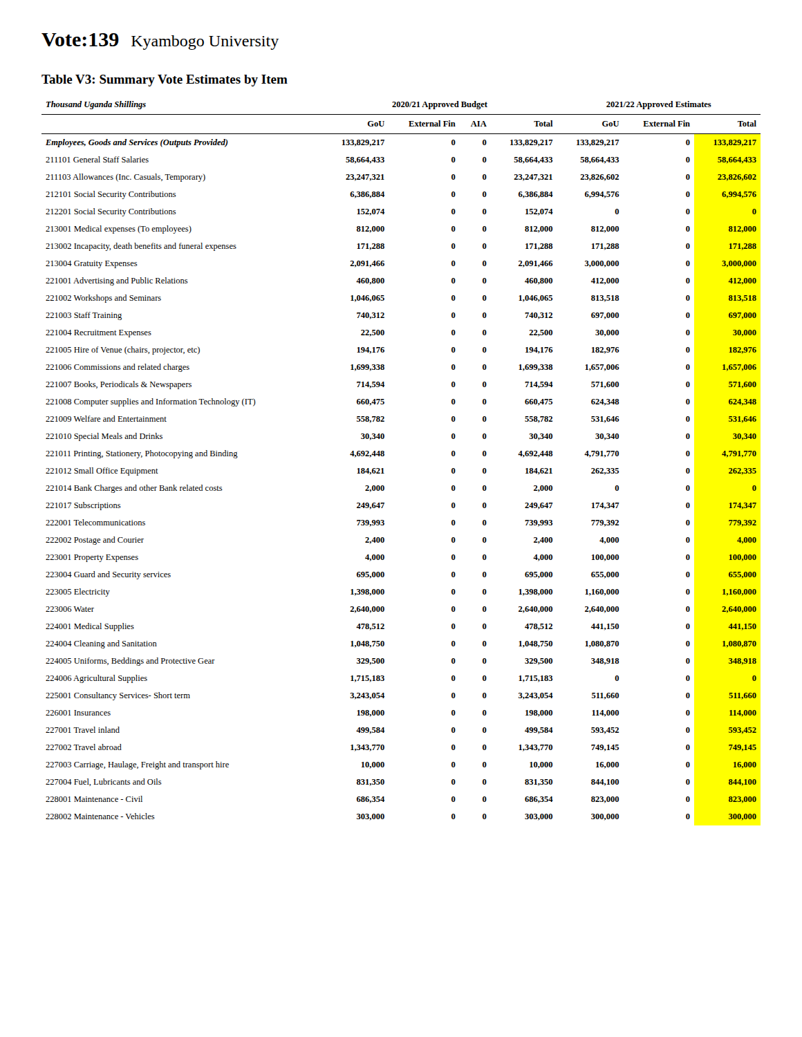Vote:139 Kyambogo University
Table V3: Summary Vote Estimates by Item
| Thousand Uganda Shillings | 2020/21 Approved Budget | 2021/22 Approved Estimates |
| --- | --- | --- |
| | GoU | External Fin | AIA | Total | GoU | External Fin | Total |
| Employees, Goods and Services (Outputs Provided) | 133,829,217 | 0 | 0 | 133,829,217 | 133,829,217 | 0 | 133,829,217 |
| 211101 General Staff Salaries | 58,664,433 | 0 | 0 | 58,664,433 | 58,664,433 | 0 | 58,664,433 |
| 211103 Allowances (Inc. Casuals, Temporary) | 23,247,321 | 0 | 0 | 23,247,321 | 23,826,602 | 0 | 23,826,602 |
| 212101 Social Security Contributions | 6,386,884 | 0 | 0 | 6,386,884 | 6,994,576 | 0 | 6,994,576 |
| 212201 Social Security Contributions | 152,074 | 0 | 0 | 152,074 | 0 | 0 | 0 |
| 213001 Medical expenses (To employees) | 812,000 | 0 | 0 | 812,000 | 812,000 | 0 | 812,000 |
| 213002 Incapacity, death benefits and funeral expenses | 171,288 | 0 | 0 | 171,288 | 171,288 | 0 | 171,288 |
| 213004 Gratuity Expenses | 2,091,466 | 0 | 0 | 2,091,466 | 3,000,000 | 0 | 3,000,000 |
| 221001 Advertising and Public Relations | 460,800 | 0 | 0 | 460,800 | 412,000 | 0 | 412,000 |
| 221002 Workshops and Seminars | 1,046,065 | 0 | 0 | 1,046,065 | 813,518 | 0 | 813,518 |
| 221003 Staff Training | 740,312 | 0 | 0 | 740,312 | 697,000 | 0 | 697,000 |
| 221004 Recruitment Expenses | 22,500 | 0 | 0 | 22,500 | 30,000 | 0 | 30,000 |
| 221005 Hire of Venue (chairs, projector, etc) | 194,176 | 0 | 0 | 194,176 | 182,976 | 0 | 182,976 |
| 221006 Commissions and related charges | 1,699,338 | 0 | 0 | 1,699,338 | 1,657,006 | 0 | 1,657,006 |
| 221007 Books, Periodicals & Newspapers | 714,594 | 0 | 0 | 714,594 | 571,600 | 0 | 571,600 |
| 221008 Computer supplies and Information Technology (IT) | 660,475 | 0 | 0 | 660,475 | 624,348 | 0 | 624,348 |
| 221009 Welfare and Entertainment | 558,782 | 0 | 0 | 558,782 | 531,646 | 0 | 531,646 |
| 221010 Special Meals and Drinks | 30,340 | 0 | 0 | 30,340 | 30,340 | 0 | 30,340 |
| 221011 Printing, Stationery, Photocopying and Binding | 4,692,448 | 0 | 0 | 4,692,448 | 4,791,770 | 0 | 4,791,770 |
| 221012 Small Office Equipment | 184,621 | 0 | 0 | 184,621 | 262,335 | 0 | 262,335 |
| 221014 Bank Charges and other Bank related costs | 2,000 | 0 | 0 | 2,000 | 0 | 0 | 0 |
| 221017 Subscriptions | 249,647 | 0 | 0 | 249,647 | 174,347 | 0 | 174,347 |
| 222001 Telecommunications | 739,993 | 0 | 0 | 739,993 | 779,392 | 0 | 779,392 |
| 222002 Postage and Courier | 2,400 | 0 | 0 | 2,400 | 4,000 | 0 | 4,000 |
| 223001 Property Expenses | 4,000 | 0 | 0 | 4,000 | 100,000 | 0 | 100,000 |
| 223004 Guard and Security services | 695,000 | 0 | 0 | 695,000 | 655,000 | 0 | 655,000 |
| 223005 Electricity | 1,398,000 | 0 | 0 | 1,398,000 | 1,160,000 | 0 | 1,160,000 |
| 223006 Water | 2,640,000 | 0 | 0 | 2,640,000 | 2,640,000 | 0 | 2,640,000 |
| 224001 Medical Supplies | 478,512 | 0 | 0 | 478,512 | 441,150 | 0 | 441,150 |
| 224004 Cleaning and Sanitation | 1,048,750 | 0 | 0 | 1,048,750 | 1,080,870 | 0 | 1,080,870 |
| 224005 Uniforms, Beddings and Protective Gear | 329,500 | 0 | 0 | 329,500 | 348,918 | 0 | 348,918 |
| 224006 Agricultural Supplies | 1,715,183 | 0 | 0 | 1,715,183 | 0 | 0 | 0 |
| 225001 Consultancy Services- Short term | 3,243,054 | 0 | 0 | 3,243,054 | 511,660 | 0 | 511,660 |
| 226001 Insurances | 198,000 | 0 | 0 | 198,000 | 114,000 | 0 | 114,000 |
| 227001 Travel inland | 499,584 | 0 | 0 | 499,584 | 593,452 | 0 | 593,452 |
| 227002 Travel abroad | 1,343,770 | 0 | 0 | 1,343,770 | 749,145 | 0 | 749,145 |
| 227003 Carriage, Haulage, Freight and transport hire | 10,000 | 0 | 0 | 10,000 | 16,000 | 0 | 16,000 |
| 227004 Fuel, Lubricants and Oils | 831,350 | 0 | 0 | 831,350 | 844,100 | 0 | 844,100 |
| 228001 Maintenance - Civil | 686,354 | 0 | 0 | 686,354 | 823,000 | 0 | 823,000 |
| 228002 Maintenance - Vehicles | 303,000 | 0 | 0 | 303,000 | 300,000 | 0 | 300,000 |